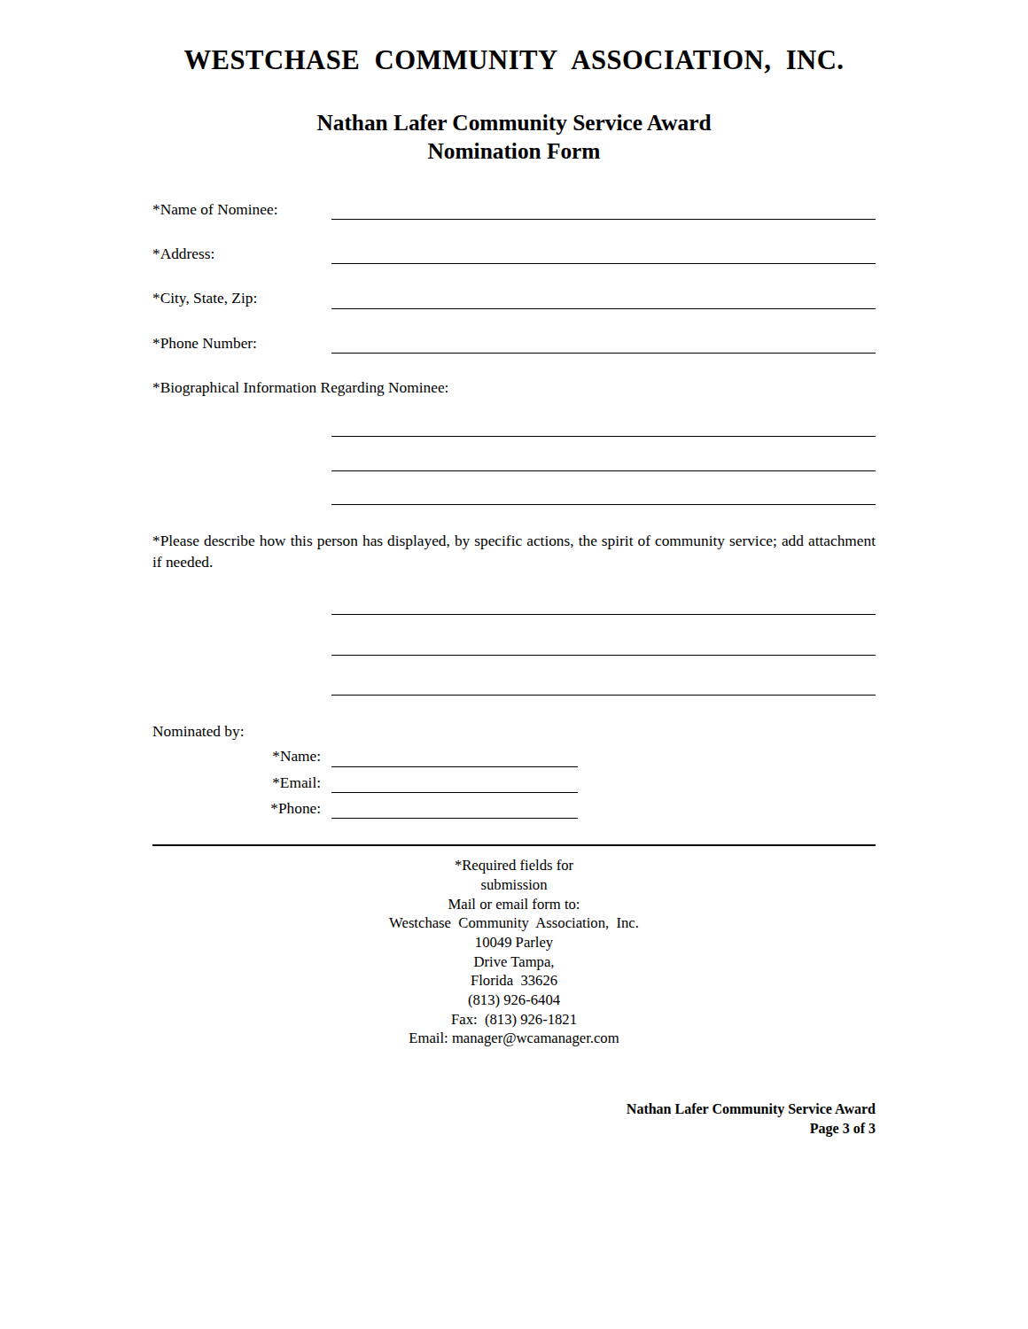WESTCHASE COMMUNITY ASSOCIATION, INC.
Nathan Lafer Community Service Award Nomination Form
*Name of Nominee:
*Address:
*City, State, Zip:
*Phone Number:
*Biographical Information Regarding Nominee:
*Please describe how this person has displayed, by specific actions, the spirit of community service; add attachment if needed.
Nominated by:
*Name:
*Email:
*Phone:
*Required fields for
submission
Mail or email form to:
Westchase Community Association, Inc.
10049 Parley
Drive Tampa,
Florida 33626
(813) 926-6404
Fax: (813) 926-1821
Email: manager@wcamanager.com
Nathan Lafer Community Service Award
Page 3 of 3